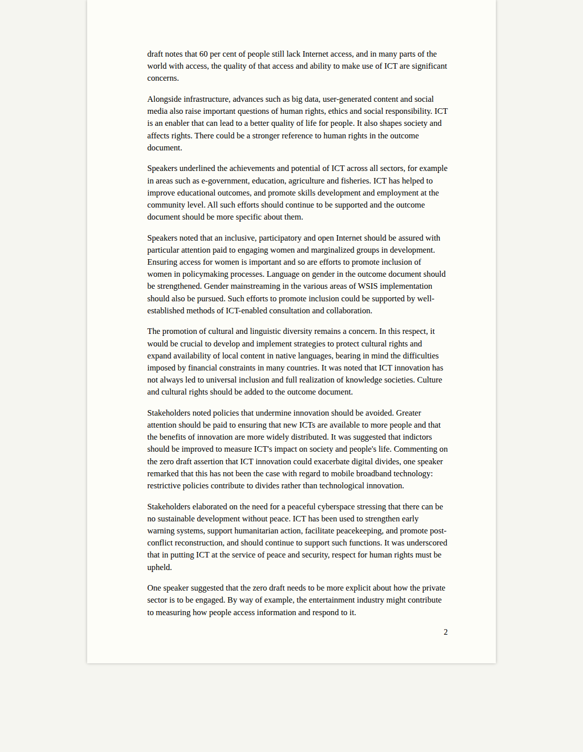draft notes that 60 per cent of people still lack Internet access, and in many parts of the world with access, the quality of that access and ability to make use of ICT are significant concerns.
Alongside infrastructure, advances such as big data, user-generated content and social media also raise important questions of human rights, ethics and social responsibility. ICT is an enabler that can lead to a better quality of life for people. It also shapes society and affects rights. There could be a stronger reference to human rights in the outcome document.
Speakers underlined the achievements and potential of ICT across all sectors, for example in areas such as e-government, education, agriculture and fisheries. ICT has helped to improve educational outcomes, and promote skills development and employment at the community level. All such efforts should continue to be supported and the outcome document should be more specific about them.
Speakers noted that an inclusive, participatory and open Internet should be assured with particular attention paid to engaging women and marginalized groups in development. Ensuring access for women is important and so are efforts to promote inclusion of women in policymaking processes. Language on gender in the outcome document should be strengthened. Gender mainstreaming in the various areas of WSIS implementation should also be pursued. Such efforts to promote inclusion could be supported by well-established methods of ICT-enabled consultation and collaboration.
The promotion of cultural and linguistic diversity remains a concern. In this respect, it would be crucial to develop and implement strategies to protect cultural rights and expand availability of local content in native languages, bearing in mind the difficulties imposed by financial constraints in many countries. It was noted that ICT innovation has not always led to universal inclusion and full realization of knowledge societies. Culture and cultural rights should be added to the outcome document.
Stakeholders noted policies that undermine innovation should be avoided. Greater attention should be paid to ensuring that new ICTs are available to more people and that the benefits of innovation are more widely distributed. It was suggested that indictors should be improved to measure ICT's impact on society and people's life. Commenting on the zero draft assertion that ICT innovation could exacerbate digital divides, one speaker remarked that this has not been the case with regard to mobile broadband technology: restrictive policies contribute to divides rather than technological innovation.
Stakeholders elaborated on the need for a peaceful cyberspace stressing that there can be no sustainable development without peace. ICT has been used to strengthen early warning systems, support humanitarian action, facilitate peacekeeping, and promote post-conflict reconstruction, and should continue to support such functions. It was underscored that in putting ICT at the service of peace and security, respect for human rights must be upheld.
One speaker suggested that the zero draft needs to be more explicit about how the private sector is to be engaged. By way of example, the entertainment industry might contribute to measuring how people access information and respond to it.
2